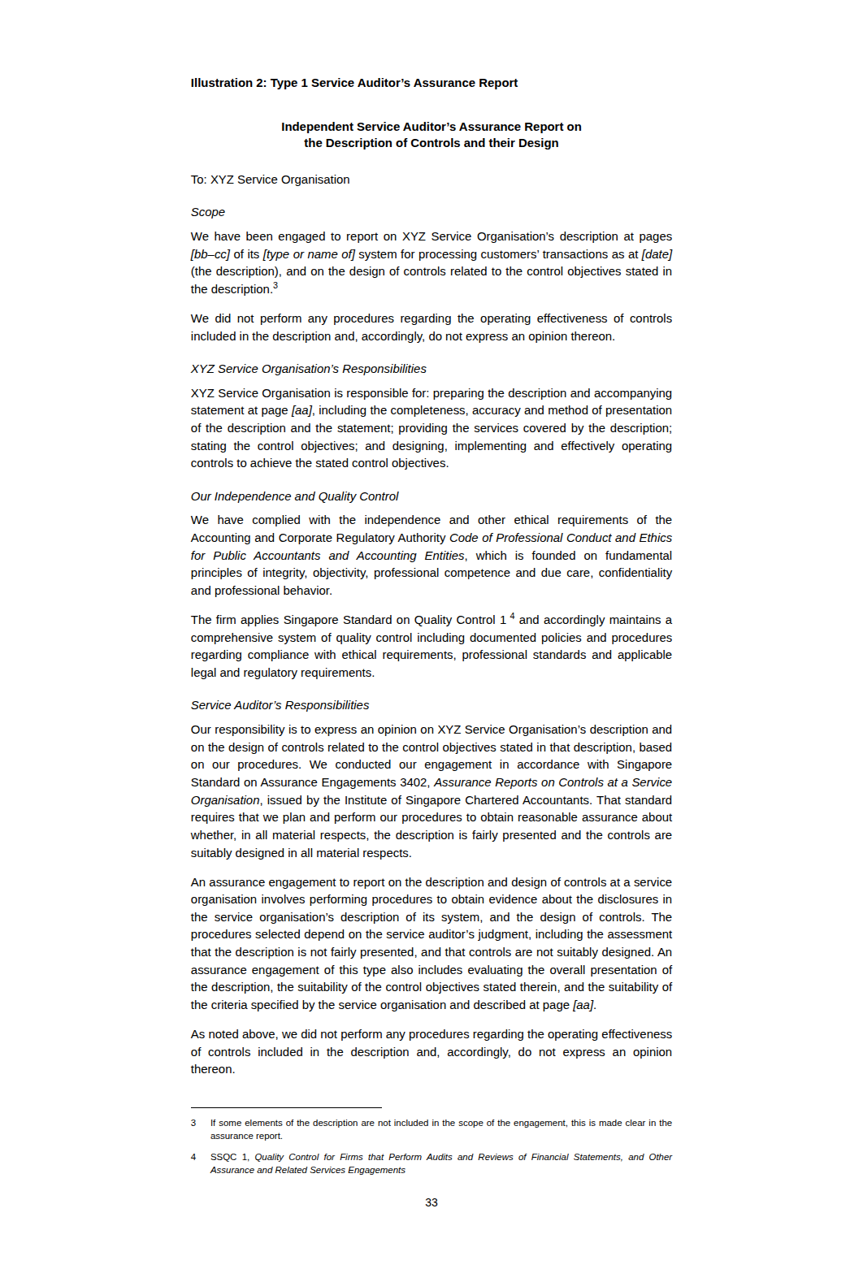Illustration 2: Type 1 Service Auditor’s Assurance Report
Independent Service Auditor’s Assurance Report on
the Description of Controls and their Design
To: XYZ Service Organisation
Scope
We have been engaged to report on XYZ Service Organisation’s description at pages [bb–cc] of its [type or name of] system for processing customers’ transactions as at [date] (the description), and on the design of controls related to the control objectives stated in the description.3
We did not perform any procedures regarding the operating effectiveness of controls included in the description and, accordingly, do not express an opinion thereon.
XYZ Service Organisation’s Responsibilities
XYZ Service Organisation is responsible for: preparing the description and accompanying statement at page [aa], including the completeness, accuracy and method of presentation of the description and the statement; providing the services covered by the description; stating the control objectives; and designing, implementing and effectively operating controls to achieve the stated control objectives.
Our Independence and Quality Control
We have complied with the independence and other ethical requirements of the Accounting and Corporate Regulatory Authority Code of Professional Conduct and Ethics for Public Accountants and Accounting Entities, which is founded on fundamental principles of integrity, objectivity, professional competence and due care, confidentiality and professional behavior.
The firm applies Singapore Standard on Quality Control 1 4 and accordingly maintains a comprehensive system of quality control including documented policies and procedures regarding compliance with ethical requirements, professional standards and applicable legal and regulatory requirements.
Service Auditor’s Responsibilities
Our responsibility is to express an opinion on XYZ Service Organisation’s description and on the design of controls related to the control objectives stated in that description, based on our procedures. We conducted our engagement in accordance with Singapore Standard on Assurance Engagements 3402, Assurance Reports on Controls at a Service Organisation, issued by the Institute of Singapore Chartered Accountants. That standard requires that we plan and perform our procedures to obtain reasonable assurance about whether, in all material respects, the description is fairly presented and the controls are suitably designed in all material respects.
An assurance engagement to report on the description and design of controls at a service organisation involves performing procedures to obtain evidence about the disclosures in the service organisation’s description of its system, and the design of controls. The procedures selected depend on the service auditor’s judgment, including the assessment that the description is not fairly presented, and that controls are not suitably designed. An assurance engagement of this type also includes evaluating the overall presentation of the description, the suitability of the control objectives stated therein, and the suitability of the criteria specified by the service organisation and described at page [aa].
As noted above, we did not perform any procedures regarding the operating effectiveness of controls included in the description and, accordingly, do not express an opinion thereon.
3
If some elements of the description are not included in the scope of the engagement, this is made clear in the assurance report.
4
SSQC 1, Quality Control for Firms that Perform Audits and Reviews of Financial Statements, and Other Assurance and Related Services Engagements
33